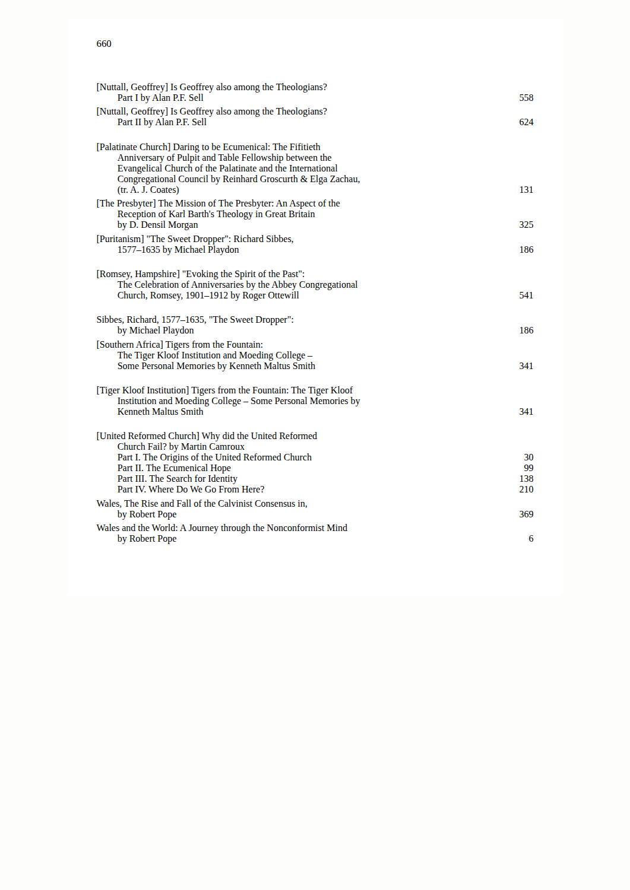660
[Nuttall, Geoffrey] Is Geoffrey also among the Theologians?
Part I by Alan P.F. Sell
558
[Nuttall, Geoffrey] Is Geoffrey also among the Theologians?
Part II by Alan P.F. Sell
624
[Palatinate Church] Daring to be Ecumenical: The Fifitieth
Anniversary of Pulpit and Table Fellowship between the Evangelical Church of the Palatinate and the International Congregational Council by Reinhard Groscurth & Elga Zachau,
(tr. A. J. Coates)
131
[The Presbyter] The Mission of The Presbyter: An Aspect of the
Reception of Karl Barth's Theology in Great Britain
by D. Densil Morgan
325
[Puritanism] "The Sweet Dropper": Richard Sibbes,
1577–1635 by Michael Playdon
186
[Romsey, Hampshire] "Evoking the Spirit of the Past":
The Celebration of Anniversaries by the Abbey Congregational
Church, Romsey, 1901–1912 by Roger Ottewill
541
Sibbes, Richard, 1577–1635, "The Sweet Dropper":
by Michael Playdon
186
[Southern Africa] Tigers from the Fountain:
The Tiger Kloof Institution and Moeding College –
Some Personal Memories by Kenneth Maltus Smith
341
[Tiger Kloof Institution] Tigers from the Fountain: The Tiger Kloof
Institution and Moeding College – Some Personal Memories by
Kenneth Maltus Smith
341
[United Reformed Church] Why did the United Reformed
Church Fail? by Martin Camroux
Part I. The Origins of the United Reformed Church
30
Part II. The Ecumenical Hope
99
Part III. The Search for Identity
138
Part IV. Where Do We Go From Here?
210
Wales, The Rise and Fall of the Calvinist Consensus in,
by Robert Pope
369
Wales and the World: A Journey through the Nonconformist Mind
by Robert Pope
6